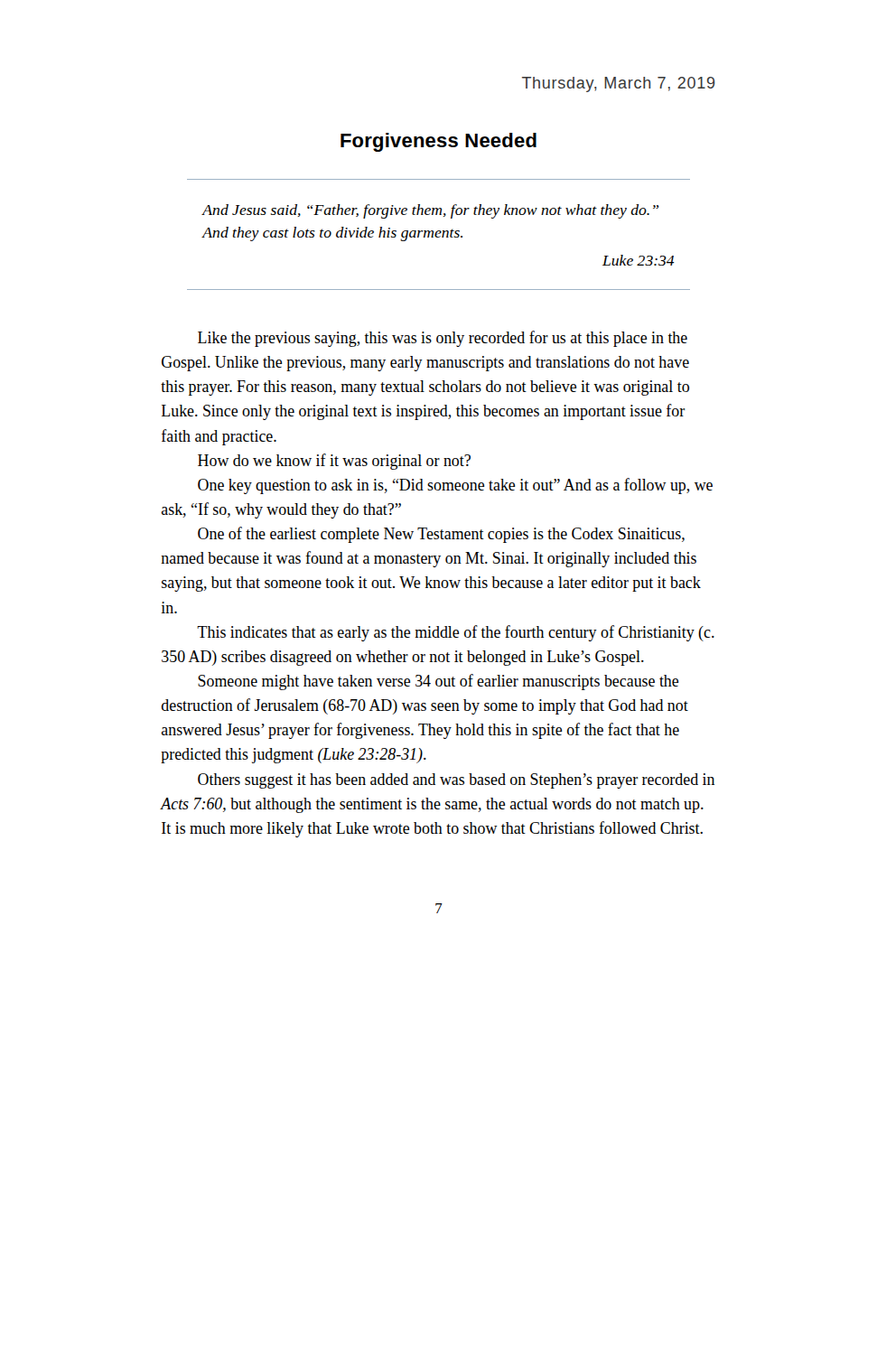Thursday, March 7, 2019
Forgiveness Needed
And Jesus said, “Father, forgive them, for they know not what they do.” And they cast lots to divide his garments. Luke 23:34
Like the previous saying, this was is only recorded for us at this place in the Gospel. Unlike the previous, many early manuscripts and translations do not have this prayer. For this reason, many textual scholars do not believe it was original to Luke. Since only the original text is inspired, this becomes an important issue for faith and practice.
How do we know if it was original or not?
One key question to ask in is, “Did someone take it out” And as a follow up, we ask, “If so, why would they do that?”
One of the earliest complete New Testament copies is the Codex Sinaiticus, named because it was found at a monastery on Mt. Sinai. It originally included this saying, but that someone took it out. We know this because a later editor put it back in.
This indicates that as early as the middle of the fourth century of Christianity (c. 350 AD) scribes disagreed on whether or not it belonged in Luke’s Gospel.
Someone might have taken verse 34 out of earlier manuscripts because the destruction of Jerusalem (68-70 AD) was seen by some to imply that God had not answered Jesus’ prayer for forgiveness. They hold this in spite of the fact that he predicted this judgment (Luke 23:28-31).
Others suggest it has been added and was based on Stephen’s prayer recorded in Acts 7:60, but although the sentiment is the same, the actual words do not match up. It is much more likely that Luke wrote both to show that Christians followed Christ.
7